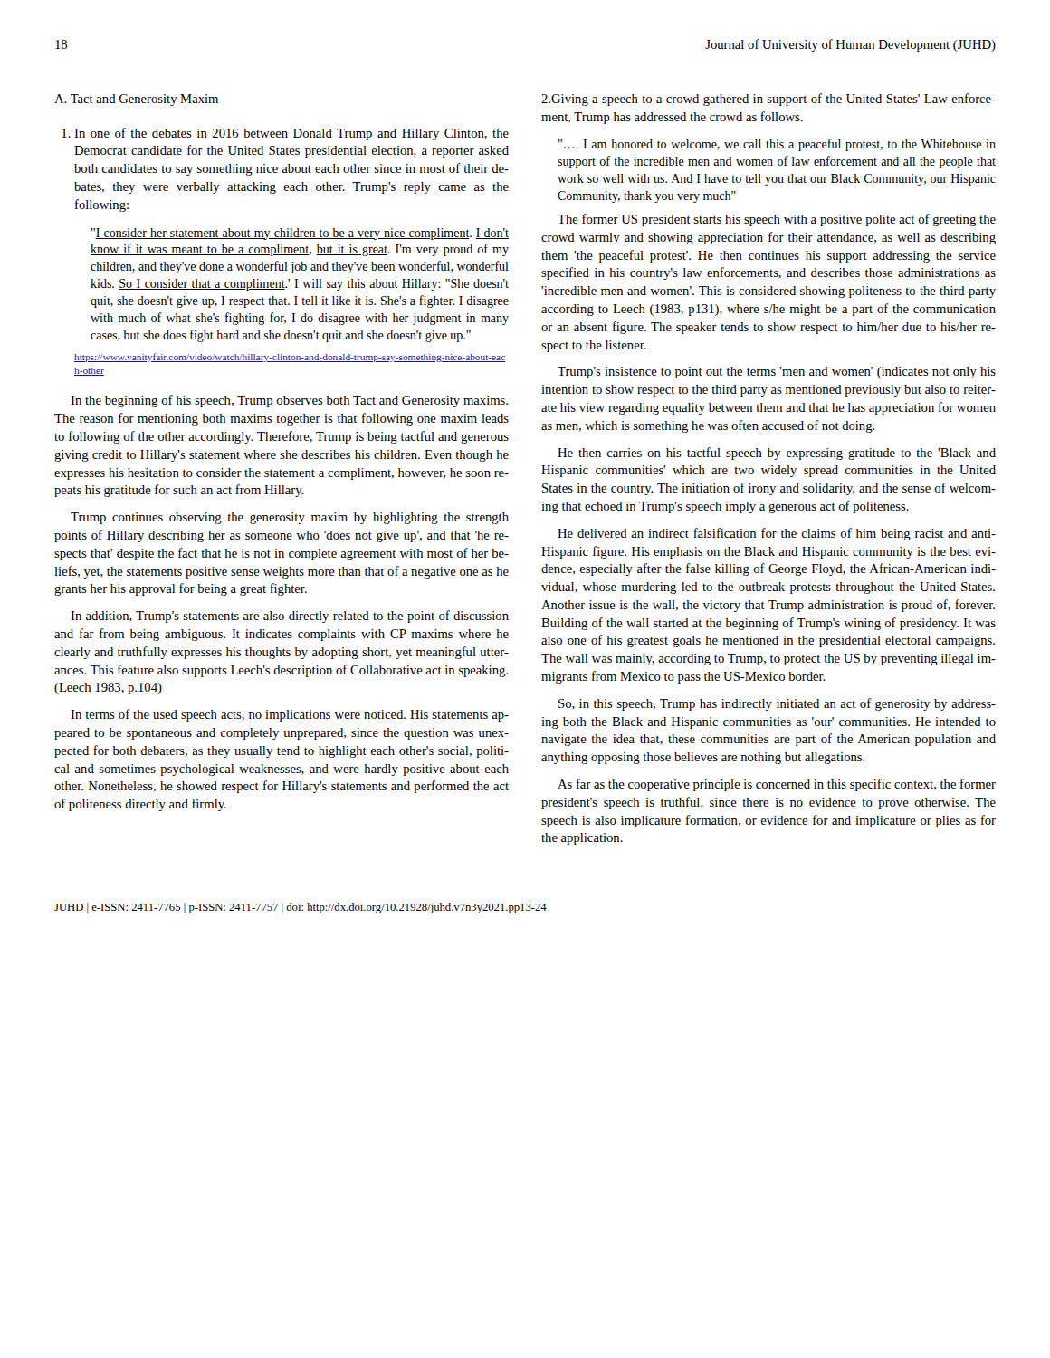18
Journal of University of Human Development (JUHD)
A. Tact and Generosity Maxim
In one of the debates in 2016 between Donald Trump and Hillary Clinton, the Democrat candidate for the United States presidential election, a reporter asked both candidates to say something nice about each other since in most of their debates, they were verbally attacking each other. Trump's reply came as the following:
"I consider her statement about my children to be a very nice compliment. I don't know if it was meant to be a compliment, but it is great. I'm very proud of my children, and they've done a wonderful job and they've been wonderful, wonderful kids. So I consider that a compliment.' I will say this about Hillary: "She doesn't quit, she doesn't give up, I respect that. I tell it like it is. She's a fighter. I disagree with much of what she's fighting for, I do disagree with her judgment in many cases, but she does fight hard and she doesn't quit and she doesn't give up."
https://www.vanityfair.com/video/watch/hillary-clinton-and-donald-trump-say-something-nice-about-each-other
In the beginning of his speech, Trump observes both Tact and Generosity maxims. The reason for mentioning both maxims together is that following one maxim leads to following of the other accordingly. Therefore, Trump is being tactful and generous giving credit to Hillary's statement where she describes his children. Even though he expresses his hesitation to consider the statement a compliment, however, he soon repeats his gratitude for such an act from Hillary.
Trump continues observing the generosity maxim by highlighting the strength points of Hillary describing her as someone who 'does not give up', and that 'he respects that' despite the fact that he is not in complete agreement with most of her beliefs, yet, the statements positive sense weights more than that of a negative one as he grants her his approval for being a great fighter.
In addition, Trump's statements are also directly related to the point of discussion and far from being ambiguous. It indicates complaints with CP maxims where he clearly and truthfully expresses his thoughts by adopting short, yet meaningful utterances. This feature also supports Leech's description of Collaborative act in speaking. (Leech 1983, p.104)
In terms of the used speech acts, no implications were noticed. His statements appeared to be spontaneous and completely unprepared, since the question was unexpected for both debaters, as they usually tend to highlight each other's social, political and sometimes psychological weaknesses, and were hardly positive about each other. Nonetheless, he showed respect for Hillary's statements and performed the act of politeness directly and firmly.
2.Giving a speech to a crowd gathered in support of the United States' Law enforcement, Trump has addressed the crowd as follows.
"…. I am honored to welcome, we call this a peaceful protest, to the Whitehouse in support of the incredible men and women of law enforcement and all the people that work so well with us. And I have to tell you that our Black Community, our Hispanic Community, thank you very much"
The former US president starts his speech with a positive polite act of greeting the crowd warmly and showing appreciation for their attendance, as well as describing them 'the peaceful protest'. He then continues his support addressing the service specified in his country's law enforcements, and describes those administrations as 'incredible men and women'. This is considered showing politeness to the third party according to Leech (1983, p131), where s/he might be a part of the communication or an absent figure. The speaker tends to show respect to him/her due to his/her respect to the listener.
Trump's insistence to point out the terms 'men and women' (indicates not only his intention to show respect to the third party as mentioned previously but also to reiterate his view regarding equality between them and that he has appreciation for women as men, which is something he was often accused of not doing.
He then carries on his tactful speech by expressing gratitude to the 'Black and Hispanic communities' which are two widely spread communities in the United States in the country. The initiation of irony and solidarity, and the sense of welcoming that echoed in Trump's speech imply a generous act of politeness.
He delivered an indirect falsification for the claims of him being racist and anti-Hispanic figure. His emphasis on the Black and Hispanic community is the best evidence, especially after the false killing of George Floyd, the African-American individual, whose murdering led to the outbreak protests throughout the United States. Another issue is the wall, the victory that Trump administration is proud of, forever. Building of the wall started at the beginning of Trump's wining of presidency. It was also one of his greatest goals he mentioned in the presidential electoral campaigns. The wall was mainly, according to Trump, to protect the US by preventing illegal immigrants from Mexico to pass the US-Mexico border.
So, in this speech, Trump has indirectly initiated an act of generosity by addressing both the Black and Hispanic communities as 'our' communities. He intended to navigate the idea that, these communities are part of the American population and anything opposing those believes are nothing but allegations.
As far as the cooperative principle is concerned in this specific context, the former president's speech is truthful, since there is no evidence to prove otherwise. The speech is also implicature formation, or evidence for and implicature or plies as for the application.
JUHD | e-ISSN: 2411-7765 | p-ISSN: 2411-7757 | doi: http://dx.doi.org/10.21928/juhd.v7n3y2021.pp13-24